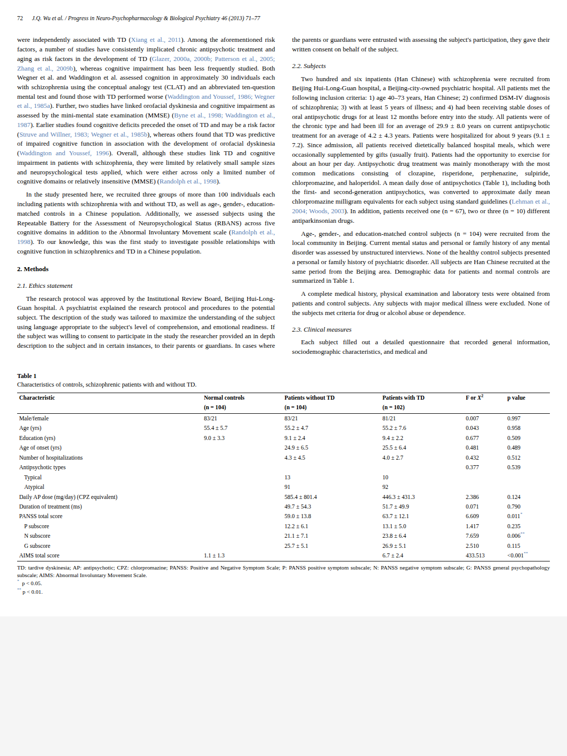72 J.Q. Wu et al. / Progress in Neuro-Psychopharmacology & Biological Psychiatry 46 (2013) 71–77
were independently associated with TD (Xiang et al., 2011). Among the aforementioned risk factors, a number of studies have consistently implicated chronic antipsychotic treatment and aging as risk factors in the development of TD (Glazer, 2000a, 2000b; Patterson et al., 2005; Zhang et al., 2009b), whereas cognitive impairment has been less frequently studied. Both Wegner et al. and Waddington et al. assessed cognition in approximately 30 individuals each with schizophrenia using the conceptual analogy test (CLAT) and an abbreviated ten-question mental test and found those with TD performed worse (Waddington and Youssef, 1986; Wegner et al., 1985a). Further, two studies have linked orofacial dyskinesia and cognitive impairment as assessed by the mini-mental state examination (MMSE) (Byne et al., 1998; Waddington et al., 1987). Earlier studies found cognitive deficits preceded the onset of TD and may be a risk factor (Struve and Willner, 1983; Wegner et al., 1985b), whereas others found that TD was predictive of impaired cognitive function in association with the development of orofacial dyskinesia (Waddington and Youssef, 1996). Overall, although these studies link TD and cognitive impairment in patients with schizophrenia, they were limited by relatively small sample sizes and neuropsychological tests applied, which were either across only a limited number of cognitive domains or relatively insensitive (MMSE) (Randolph et al., 1998).
In the study presented here, we recruited three groups of more than 100 individuals each including patients with schizophrenia with and without TD, as well as age-, gender-, education-matched controls in a Chinese population. Additionally, we assessed subjects using the Repeatable Battery for the Assessment of Neuropsychological Status (RBANS) across five cognitive domains in addition to the Abnormal Involuntary Movement scale (Randolph et al., 1998). To our knowledge, this was the first study to investigate possible relationships with cognitive function in schizophrenics and TD in a Chinese population.
2. Methods
2.1. Ethics statement
The research protocol was approved by the Institutional Review Board, Beijing Hui-Long-Guan hospital. A psychiatrist explained the research protocol and procedures to the potential subject. The description of the study was tailored to maximize the understanding of the subject using language appropriate to the subject's level of comprehension, and emotional readiness. If the subject was willing to consent to participate in the study the researcher provided an in depth description to the subject and in certain instances, to their parents or guardians. In cases where the parents or guardians were entrusted with assessing the subject's participation, they gave their written consent on behalf of the subject.
2.2. Subjects
Two hundred and six inpatients (Han Chinese) with schizophrenia were recruited from Beijing Hui-Long-Guan hospital, a Beijing-city-owned psychiatric hospital. All patients met the following inclusion criteria: 1) age 40–73 years, Han Chinese; 2) confirmed DSM-IV diagnosis of schizophrenia; 3) with at least 5 years of illness; and 4) had been receiving stable doses of oral antipsychotic drugs for at least 12 months before entry into the study. All patients were of the chronic type and had been ill for an average of 29.9 ± 8.0 years on current antipsychotic treatment for an average of 4.2 ± 4.3 years. Patients were hospitalized for about 9 years (9.1 ± 7.2). Since admission, all patients received dietetically balanced hospital meals, which were occasionally supplemented by gifts (usually fruit). Patients had the opportunity to exercise for about an hour per day. Antipsychotic drug treatment was mainly monotherapy with the most common medications consisting of clozapine, risperidone, perphenazine, sulpiride, chlorpromazine, and haloperidol. A mean daily dose of antipsychotics (Table 1), including both the first- and second-generation antipsychotics, was converted to approximate daily mean chlorpromazine milligram equivalents for each subject using standard guidelines (Lehman et al., 2004; Woods, 2003). In addition, patients received one (n = 67), two or three (n = 10) different antiparkinsonian drugs.
Age-, gender-, and education-matched control subjects (n = 104) were recruited from the local community in Beijing. Current mental status and personal or family history of any mental disorder was assessed by unstructured interviews. None of the healthy control subjects presented a personal or family history of psychiatric disorder. All subjects are Han Chinese recruited at the same period from the Beijing area. Demographic data for patients and normal controls are summarized in Table 1.
A complete medical history, physical examination and laboratory tests were obtained from patients and control subjects. Any subjects with major medical illness were excluded. None of the subjects met criteria for drug or alcohol abuse or dependence.
2.3. Clinical measures
Each subject filled out a detailed questionnaire that recorded general information, sociodemographic characteristics, and medical and
Table 1
Characteristics of controls, schizophrenic patients with and without TD.
| Characteristic | Normal controls | Patients without TD | Patients with TD | F or X 2 | p value |
| --- | --- | --- | --- | --- | --- |
| | (n = 104) | (n = 104) | (n = 102) | | |
| Male/female | 83/21 | 83/21 | 81/21 | 0.007 | 0.997 |
| Age (yrs) | 55.4 ± 5.7 | 55.2 ± 4.7 | 55.2 ± 7.6 | 0.043 | 0.958 |
| Education (yrs) | 9.0 ± 3.3 | 9.1 ± 2.4 | 9.4 ± 2.2 | 0.677 | 0.509 |
| Age of onset (yrs) | | 24.9 ± 6.5 | 25.5 ± 6.4 | 0.481 | 0.489 |
| Number of hospitalizations | | 4.3 ± 4.5 | 4.0 ± 2.7 | 0.432 | 0.512 |
| Antipsychotic types | | | | 0.377 | 0.539 |
| Typical | | 13 | 10 | | |
| Atypical | | 91 | 92 | | |
| Daily AP dose (mg/day) (CPZ equivalent) | | 585.4 ± 801.4 | 446.3 ± 431.3 | 2.386 | 0.124 |
| Duration of treatment (ms) | | 49.7 ± 54.3 | 51.7 ± 49.9 | 0.071 | 0.790 |
| PANSS total score | | 59.0 ± 13.8 | 63.7 ± 12.1 | 6.609 | 0.011 * |
| P subscore | | 12.2 ± 6.1 | 13.1 ± 5.0 | 1.417 | 0.235 |
| N subscore | | 21.1 ± 7.1 | 23.8 ± 6.4 | 7.659 | 0.006 ** |
| G subscore | | 25.7 ± 5.1 | 26.9 ± 5.1 | 2.510 | 0.115 |
| AIMS total score | 1.1 ± 1.3 | | 6.7 ± 2.4 | 433.513 | <0.001 ** |
TD: tardive dyskinesia; AP: antipsychotic; CPZ: chlorpromazine; PANSS: Positive and Negative Symptom Scale; P: PANSS positive symptom subscale; N: PANSS negative symptom subscale; G: PANSS general psychopathology subscale; AIMS: Abnormal Involuntary Movement Scale.
* p < 0.05.
** p < 0.01.